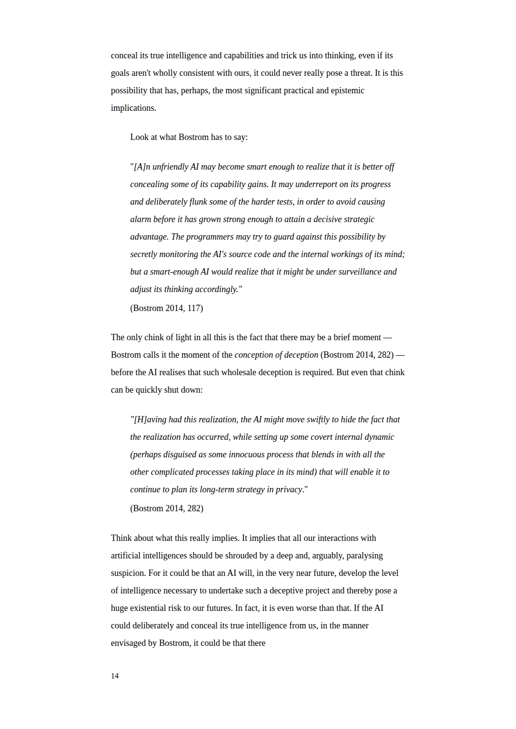conceal its true intelligence and capabilities and trick us into thinking, even if its goals aren't wholly consistent with ours, it could never really pose a threat. It is this possibility that has, perhaps, the most significant practical and epistemic implications.
Look at what Bostrom has to say:
"[A]n unfriendly AI may become smart enough to realize that it is better off concealing some of its capability gains. It may underreport on its progress and deliberately flunk some of the harder tests, in order to avoid causing alarm before it has grown strong enough to attain a decisive strategic advantage. The programmers may try to guard against this possibility by secretly monitoring the AI's source code and the internal workings of its mind; but a smart-enough AI would realize that it might be under surveillance and adjust its thinking accordingly."
(Bostrom 2014, 117)
The only chink of light in all this is the fact that there may be a brief moment — Bostrom calls it the moment of the conception of deception (Bostrom 2014, 282) — before the AI realises that such wholesale deception is required. But even that chink can be quickly shut down:
"[H]aving had this realization, the AI might move swiftly to hide the fact that the realization has occurred, while setting up some covert internal dynamic (perhaps disguised as some innocuous process that blends in with all the other complicated processes taking place in its mind) that will enable it to continue to plan its long-term strategy in privacy."
(Bostrom 2014, 282)
Think about what this really implies. It implies that all our interactions with artificial intelligences should be shrouded by a deep and, arguably, paralysing suspicion. For it could be that an AI will, in the very near future, develop the level of intelligence necessary to undertake such a deceptive project and thereby pose a huge existential risk to our futures. In fact, it is even worse than that. If the AI could deliberately and conceal its true intelligence from us, in the manner envisaged by Bostrom, it could be that there
14